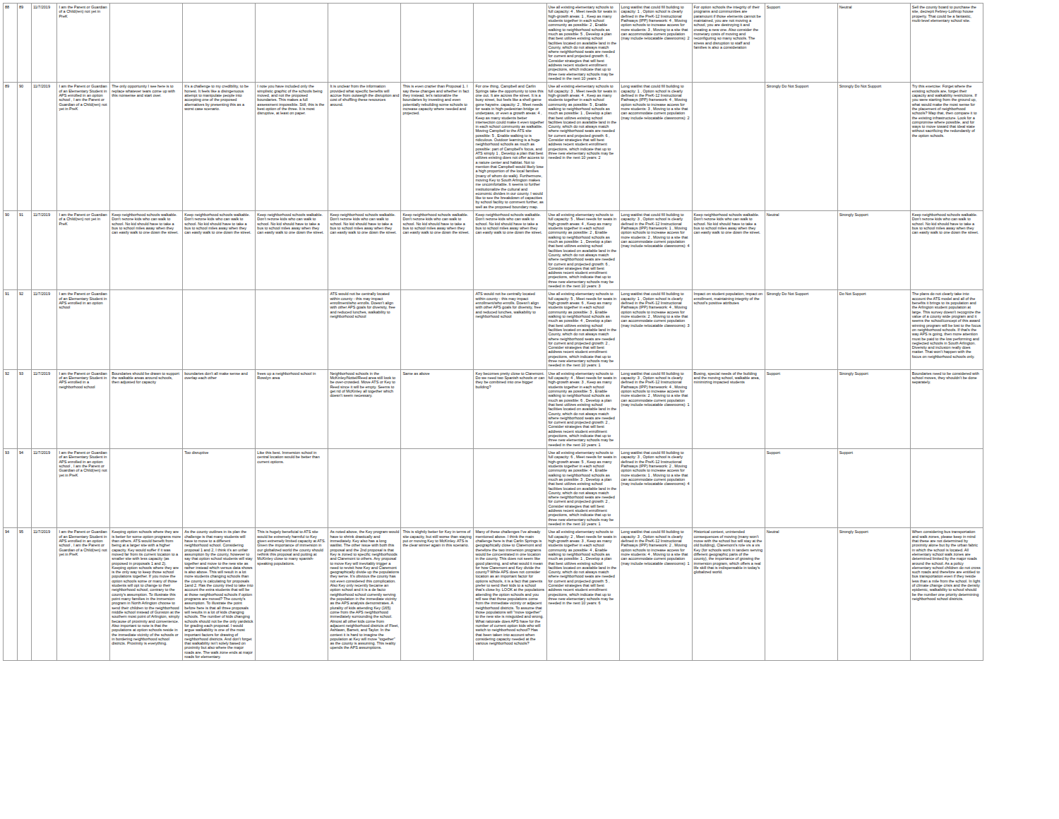| 88 | 89 | 11/7/2019 | I am the Parent or Guardian of a Child(ren) not yet in PreK | | | | | | | Use all existing elementary schools to full capacity: 4 , Meet needs for seats in high-growth areas: 1 , Keep as many students together in each school community as possible: 2 , Enable walking to neighborhood schools as much as possible: 5 , Develop a plan that best utilizes existing school facilities located on available land in the County, which do not always match where neighborhood seats are needed for current and projected growth: 6 , Consider strategies that will best address recent student enrollment projections, which indicate that up to three new elementary schools may be needed in the next 10 years: 3 | Long waitlist that could fill building to capacity: 1 , Option school is clearly defined in the PreK-12 Instructional Pathways (IPP) framework: 4 , Moving option schools to increase access for more students: 3 , Moving to a site that can accommodate current population (may include relocatable classrooms): 2 | For option schools the integrity of their programs and communities are paramount if those elements cannot be maintained, you are not moving a school, you are destroying it and creating a new one. Also consider the monetary costs of moving and reconfiguring so many schools. The stress and disruption to staff and families is also a consideration | Support | Neutral | Sell the county board to purchase the site, decrepit Febrey-Lothrop house property. That could be a fantastic, multi-level elementary school site. |
| 89 | 90 | 11/7/2019 | I am the Parent or Guardian of an Elementary Student in APS enrolled in an option school , I am the Parent or Guardian of a Child(ren) not yet in PreK | The only opportunity I see here is to replace whatever tears come up with this nonsense and start over. | It's a challenge to my credibility, to be honest. It feels like a disingenuous attempt to manipulate people into accepting one of the proposed alternatives by presenting this as a worst case scenario. | I note you have included only the simplistic graphic of the schools being moved, and not the proposed boundaries. This makes a full assessment impossible. Still, this is the best option of the three. It is most disruptive, at least on paper. | It is unclear from the information provided what specific benefits will accrue from outweigh the disruption and cost of shuffling these resources around. | This is even crazier than Proposal 1. I say these changes and whether in fact they instead, let's rationalize the boundaries by investing and even potentially rebuilding some schools to increase capacity where needed and projected. | For one thing, Campbell and Carlin Springs take the opportunity to toss this one out. It are across the street. It is a busy street, but feels like a shell game gone haywire. capacity: 2 , Meet needs for seats in high-pedestrian bridge or underpass, or even a growth areas: 4 , Keep as many students better intersection could make it even together in each school community as walkable. Moving Campbell to the ATS site possible: 5 , Enable walking to is ridiculous. Outdoor learning is a huge neighborhood schools as much as possible: part of Campbell's focus, and ATS simply 1 , Develop a plan that best utilizes existing does not offer access to a nature center and habitat. Not to mention that Campbell would likely lose a high proportion of the local families (many of whom do walk). Furthermore, moving Key to South Arlington makes me uncomfortable. It seems to further institutionalize the cultural and economic divides in our county. I would like to see the breakdown of capacities by school facility to comment further, as well as the proposed boundary map. | Use all existing elementary schools to full capacity: 3 , Meet needs for seats in high-growth areas: 4 , Keep as many students together in each school community as possible: 5 , Enable walking to neighborhood schools as much as possible: 1 , Develop a plan that best utilizes existing school facilities located on available land in the County, which do not always match where neighborhood seats are needed for current and projected growth: 6 , Consider strategies that will best address recent student enrollment projections, which indicate that up to three new elementary schools may be needed in the next 10 years: 2 | Long waitlist that could fill building to capacity: 1 , Option school is clearly defined in the PreK-12 Instructional Pathways (IPP) framework: 4 , Moving option schools to increase access for more students: 3 , Moving to a site that can accommodate current population (may include relocatable classrooms): 2 | | Strongly Do Not Support | Strongly Do Not Support | Try this exercise: Forget where the existing schools are, forget their capacity and walkability restrictions. If you were starting from the ground up, what would make the most sense for the placement of neighborhood schools? Map that, then compare it to the existing infrastructure. Look for a compromise where possible, and for ways to move toward that ideal state without sacrificing the redundantly of the option schools. |
| 90 | 91 | 11/7/2019 | I am the Parent or Guardian of a Child(ren) not yet in PreK | Keep neighborhood schools walkable. Don't rezone kids who can walk to school. No kid should have to take a bus to school miles away when they can easily walk to one down the street. | Keep neighborhood schools walkable. Don't rezone kids who can walk to school. No kid should have to take a bus to school miles away when they can easily walk to one down the street. | Keep neighborhood schools walkable. Don't rezone kids who can walk to school. No kid should have to take a bus to school miles away when they can easily walk to one down the street. | Keep neighborhood schools walkable. Don't rezone kids who can walk to school. No kid should have to take a bus to school miles away when they can easily walk to one down the street. | Keep neighborhood schools walkable. Don't rezone kids who can walk to school. No kid should have to take a bus to school miles away when they can easily walk to one down the street. | Keep neighborhood schools walkable. Don't rezone kids who can walk to school. No kid should have to take a bus to school miles away when they can easily walk to one down the street. | Use all existing elementary schools to full capacity: 5 , Meet needs for seats in high-growth areas: 4 , Keep as many students together in each school community as possible: 2 , Enable walking to neighborhood schools as much as possible: 1 , Develop a plan that best utilizes existing school facilities located on available land in the County, which do not always match where neighborhood seats are needed for current and projected growth: 6 , Consider strategies that will best address recent student enrollment projections, which indicate that up to three new elementary schools may be needed in the next 10 years: 3 | Long waitlist that could fill building to capacity: 3 , Option school is clearly defined in the PreK-12 Instructional Pathways (IPP) framework: 1 , Moving option schools to increase access for more students: 2 , Moving to a site that can accommodate current population (may include relocatable classrooms): 4 | Keep neighborhood schools walkable. Don't rezone kids who can walk to school. No kid should have to take a bus to school miles away when they can easily walk to one down the street. | Neutral | Strongly Support | Keep neighborhood schools walkable. Don't rezone kids who can walk to school. No kid should have to take a bus to school miles away when they can easily walk to one down the street. |
| 91 | 92 | 11/7/2019 | I am the Parent or Guardian of an Elementary Student in APS enrolled in an option school | | | | ATS would not be centrally located within county - this may impact enrollment/who enrolls. Doesn't align with other APS goals for diversity, free and reduced lunches, walkability to neighborhood school | | ATS would not be centrally located within county - this may impact enrollment/who enrolls. Doesn't align with other APS goals for diversity, free and reduced lunches, walkability to neighborhood school | Use all existing elementary schools to full capacity: 5 , Meet needs for seats in high-growth areas: 6 , Keep as many students together in each school community as possible: 3 , Enable walking to neighborhood schools as much as possible: 4 , Develop a plan that best utilizes existing school facilities located on available land in the County, which do not always match where neighborhood seats are needed for current and projected growth: 2 , Consider strategies that will best address recent student enrollment projections, which indicate that up to three new elementary schools may be needed in the next 10 years: 1 | Long waitlist that could fill building to capacity: 1 , Option school is clearly defined in the PreK-12 Instructional Pathways (IPP) framework: 4 , Moving option schools to increase access for more students: 2 , Moving to a site that can accommodate current population (may include relocatable classrooms): 3 | Impact on student population, impact on enrollment, maintaining integrity of the school's positive attributes | Strongly Do Not Support | Do Not Support | The plans do not clearly take into account the ATS model and all of the benefits it brings to its population and the Arlington student population at large. This survey doesn't recognize the value of a county wide program and it seems the school/concept of this award winning program will be lost to the focus on neighborhood schools. If that's the way APS is going, then more attention must be paid to the low performing and neglected schools in South Arlington. Diversity and inclusion really does matter. That won't happen with the focus on neighborhood schools only. |
| 92 | 93 | 11/7/2019 | I am the Parent or Guardian of an Elementary Student in APS enrolled in a neighborhood school | Boundaries should be drawn to support the walkable areas around schools, then adjusted for capacity | boundaries don't all make sense and overlap each other | frees up a neighborhood school in Rosslyn area | Neighborhood schools in the McKinley/Nottel/Reed area still look to be over-crowded. Move ATS or Key to Reed since it will be empty. Seems to get rid of McKinley all together which doesn't seem necessary. | Same as above | Key becomes pretty close to Claremont. Do we need two Spanish schools or can they be combined into one bigger building? | Use all existing elementary schools to full capacity: 4 , Meet needs for seats in high-growth areas: 3 , Keep as many students together in each school community as possible: 5 , Enable walking to neighborhood schools as much as possible: 6 , Develop a plan that best utilizes existing school facilities located on available land in the County, which do not always match where neighborhood seats are needed for current and projected growth: 2 , Consider strategies that will best address recent student enrollment projections, which indicate that up to three new elementary schools may be needed in the next 10 years: 1 | Long waitlist that could fill building to capacity: 3 , Option school is clearly defined in the PreK-12 Instructional Pathways (IPP) framework: 4 , Moving option schools to increase access for more students: 2 , Moving to a site that can accommodate current population (may include relocatable classrooms): 1 | Busing, special needs of the building and the moving school, walkable area, minimizing impacted students | Support | Strongly Support | Boundaries need to be considered with school moves, they shouldn't be done separately. |
| 93 | 94 | 11/7/2019 | I am the Parent or Guardian of an Elementary Student in APS enrolled in an option school , I am the Parent or Guardian of a Child(ren) not yet in PreK | | Too disruptive | Like this best. Immersion school in central location would be better than current options. | | | | Use all existing elementary schools to full capacity: 6 , Meet needs for seats in high-growth areas: 5 , Keep as many students together in each school community as possible: 4 , Enable walking to neighborhood schools as much as possible: 3 , Develop a plan that best utilizes existing school facilities located on available land in the County, which do not always match where neighborhood seats are needed for current and projected growth: 2 , Consider strategies that will best address recent student enrollment projections, which indicate that up to three new elementary schools may be needed in the next 10 years: 1 | Long waitlist that could fill building to capacity: 3 , Option school is clearly defined in the PreK-12 Instructional Pathways (IPP) framework: 2 , Moving option schools to increase access for more students: 1 , Moving to a site that can accommodate current population (may include relocatable classrooms): 4 | | Support | Support | |
| 94 | 95 | 11/7/2019 | I am the Parent or Guardian of an Elementary Student in APS enrolled in an option school , I am the Parent or Guardian of a Child(ren) not yet in PreK | Keeping option schools where they are is better for some option programs more than others. ATS would benefit from being at a larger site with a higher capacity. Key would suffer if it was moved far from its current location to a smaller site with less capacity (as proposed in proposals 1 and 2). Keeping option schools where they are is the only way to keep those school populations together. If you move the option schools some or many of those students will opt to change to their neighborhood school, contrary to the county's assumption. To illustrate this point many families in the immersion program in North Arlington choose to send their children to the neighborhood middle school instead of Gunston at the southern most point of Arlington, simply because of proximity and convenience. Also important to note is that the populations at option schools reside in the immediate vicinity of the schools or in bordering neighborhood school districts. Proximity is everything. | As the county outlines in its plan the challenge is that many students will have to move to a different neighborhood school. Considering proposal 1 and 2, I think it's an unfair assumption by the county, however to say that option school students will stay together and move to the new site as rather instead which versus data shows is also above. This will result in a lot more students changing schools than the county is calculating for proposals 1and 2. Has the county tried to take into account the extra students that will be at those neighborhood schools if option programs are moved? The county's assumption. To illustrate the point before here is that all three proposals will results in a lot of kids changing schools. The number of kids changing schools should not be the only yardstick for grading each proposal. I would argue walkability is one of the most important factors for drawing of neighborhood districts. And don't forget that walkability isn't solely based on proximity but also where the major roads are. The walk zone ends at major roads for elementary. | This is hugely beneficial to ATS site would be extremely harmful to Key given extremely limited capacity at ATS. Given the importance of immersion in our globalized world the county should rethink this proposal and putting at McKinley close to many spanish-speaking populations. | As noted above, the Key program would have to shrink drastically and immediately. Key also has a long waitlist. The other issue with both this proposal and the 2nd proposal is that Key is zoned to specific neighborhoods and Claremont to others. Any proposal to move Key will inevitably trigger a need to revisit how Key and Claremont geographically divide up the populations they serve. It's obvious the county has not even considered this complication. Also Key only recently became an option school and it is a de facto neighborhood school currently serving the population in the immediate vicinity as the APS analysis demonstrates. A plurality of kids attending Key (165) come from the APS neighborhood immediately surrounding the school. Almost all other kids come from adjacent neighborhood districts of Fleet, Ashlawn, Barrett, and Taylor. In the context it is hard to imagine the population at Key will move "together" as the county is assuming. This reality upends the APS assumptions. | This is slightly better for Key in terms of site capacity, but still worse than staying put or moving Key to McKinley. ATS is the clear winner again in this scenario. | Many of these challenges I've already mentioned above. I think the main challenge here is that Carlin Springs is geographically close to Claremont and therefore the two immersion programs would be concentrated in one location in the county. This does not seem like good planning, and what would it mean for how Claremont and Key divide the county? While APS does not consider location as an important factor for options schools, it is a fact that parents prefer to send their kids to a school that's close by. LOOK at the populations attending the option schools and you will see that those populations come from the immediate vicinity or adjacent neighborhood districts. To assume that those populations will "move together" to the new site is misguided and wrong. What rationale does APS have for the number of current option kids who will switch to neighborhood school? Has that been taken into account when considering capacity needed at the various neighborhood schools? | Use all existing elementary schools to full capacity: 2 , Meet needs for seats in high-growth areas: 3 , Keep as many students together in each school community as possible: 4 , Enable walking to neighborhood schools as much as possible: 1 , Develop a plan that best utilizes existing school facilities located on available land in the County, which do not always match where neighborhood seats are needed for current and projected growth: 5 , Consider strategies that will best address recent student enrollment projections, which indicate that up to three new elementary schools may be needed in the next 10 years: 6 | Long waitlist that could fill building to capacity: 3 , Option school is clearly defined in the PreK-12 Instructional Pathways (IPP) framework: 2 , Moving option schools to increase access for more students: 4 , Moving to a site that can accommodate current population (may include relocatable classrooms): 1 | Historical context, unintended consequences of moving (many won't move with the school but will stay at the old building), Claremont's role vis a vis Key (for schools work in tandem serving different geographic parts of the county), the importance of growing the immersion program, which offers a real life skill that is indispensable in today's globalized world. | Neutral | Strongly Support | When considering bus transportation and walk zones, please keep in mind that these are not determined by proximity alone but by the urban fabric in which the school is located. All elementary school walk zones are determined limited by the major roads around the school. As a policy elementary school children do not cross such roads and therefore are entitled to bus transportation even if they reside less than a mile from the school. In light of climate change crisis and the density epidemic, walkability to school should be the number one priority determining neighborhood school districts. |